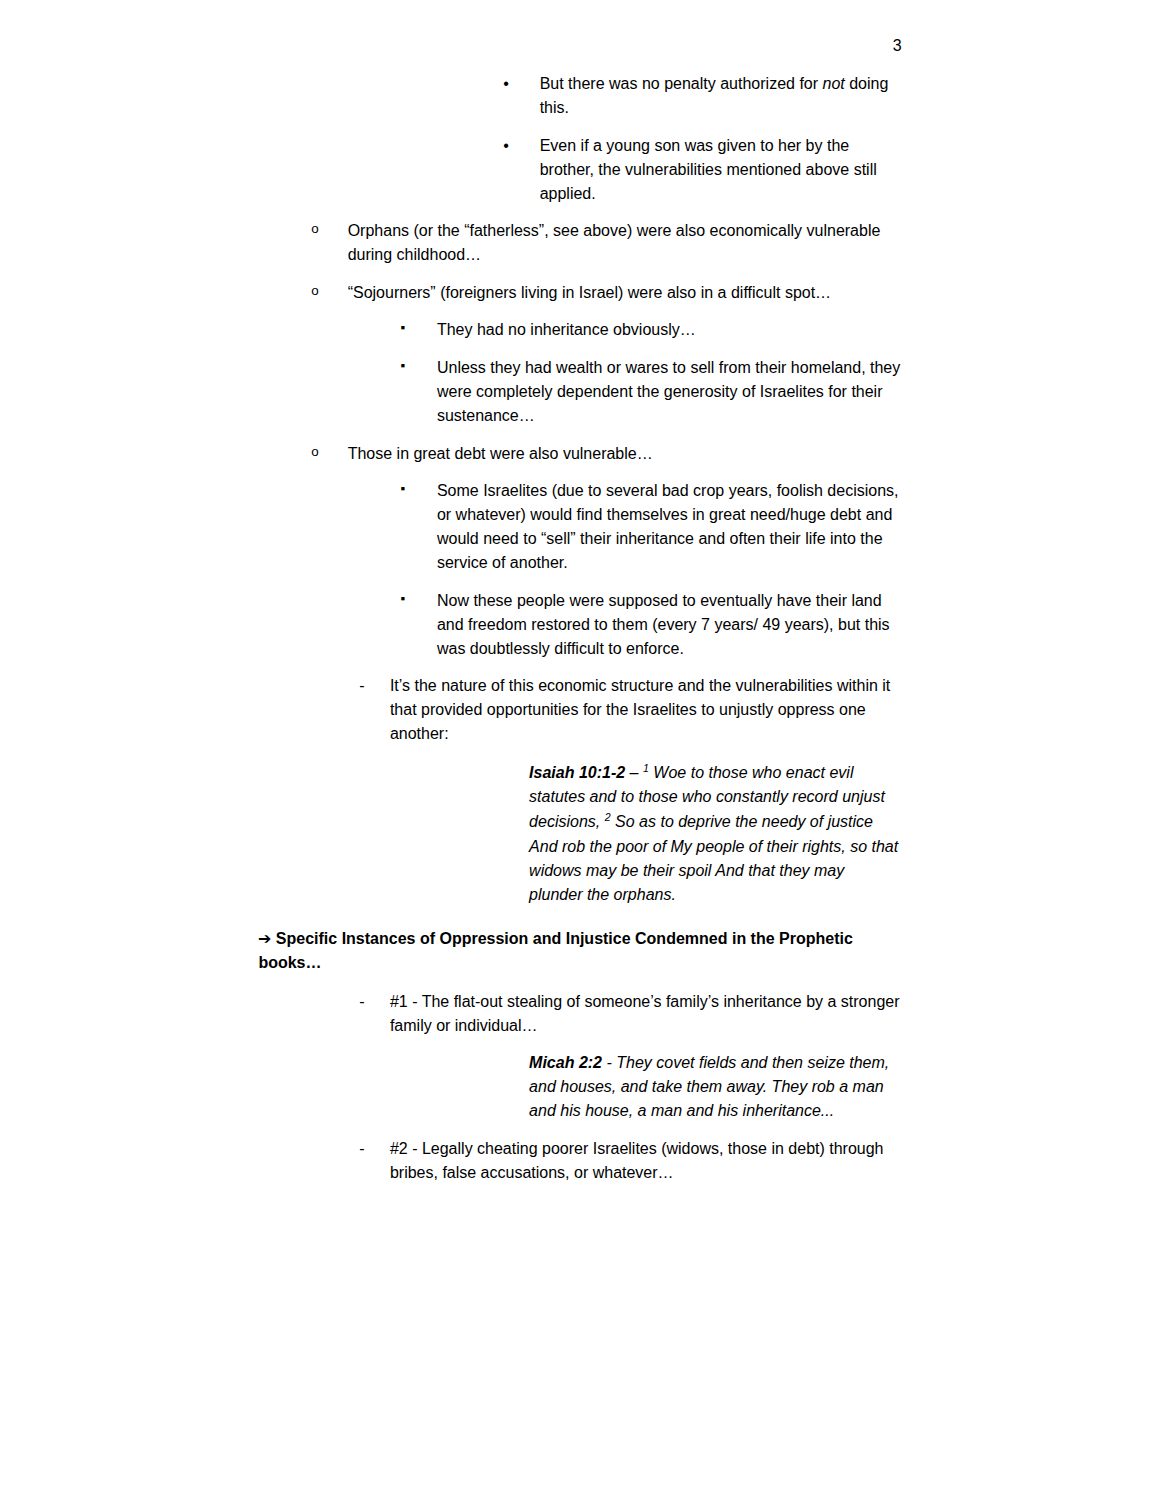3
But there was no penalty authorized for not doing this.
Even if a young son was given to her by the brother, the vulnerabilities mentioned above still applied.
Orphans (or the “fatherless”, see above) were also economically vulnerable during childhood…
“Sojourners” (foreigners living in Israel) were also in a difficult spot…
They had no inheritance obviously…
Unless they had wealth or wares to sell from their homeland, they were completely dependent the generosity of Israelites for their sustenance…
Those in great debt were also vulnerable…
Some Israelites (due to several bad crop years, foolish decisions, or whatever) would find themselves in great need/huge debt and would need to “sell” their inheritance and often their life into the service of another.
Now these people were supposed to eventually have their land and freedom restored to them (every 7 years/ 49 years), but this was doubtlessly difficult to enforce.
It’s the nature of this economic structure and the vulnerabilities within it that provided opportunities for the Israelites to unjustly oppress one another:
Isaiah 10:1-2 – 1 Woe to those who enact evil statutes and to those who constantly record unjust decisions, 2 So as to deprive the needy of justice And rob the poor of My people of their rights, so that widows may be their spoil And that they may plunder the orphans.
➔ Specific Instances of Oppression and Injustice Condemned in the Prophetic books…
#1 - The flat-out stealing of someone’s family’s inheritance by a stronger family or individual…
Micah 2:2 - They covet fields and then seize them, and houses, and take them away. They rob a man and his house, a man and his inheritance...
#2 - Legally cheating poorer Israelites (widows, those in debt) through bribes, false accusations, or whatever…